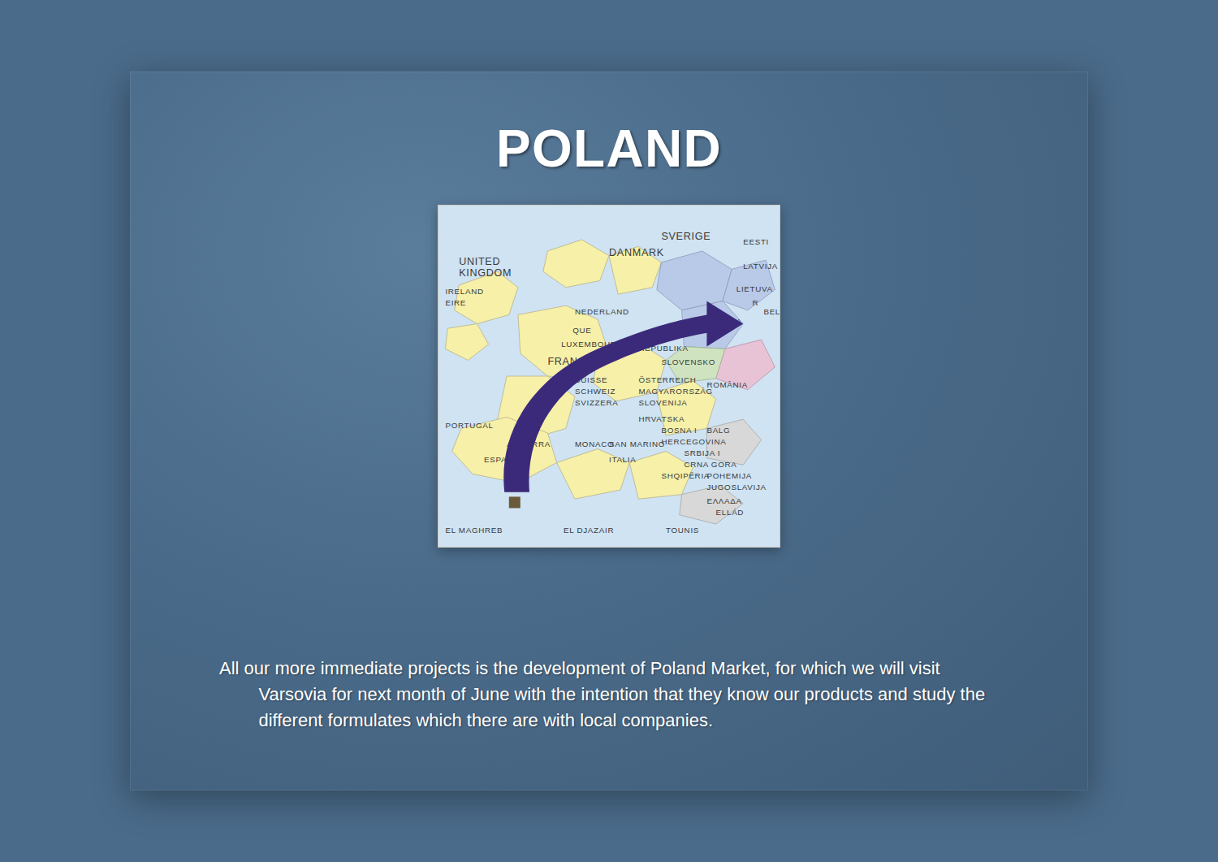POLAND
SVERIGE EESTI DANMARK LATVIJA UNITED KINGDOM IRELAND EIRE LIETUVA R NEDERLAND BEL POLSKA QUE LUXEMBOURG ČESKÁ REPUBLIKA FRANCE SLOVENSKO SUISSE SCHWEIZ SVIZZERA ÖSTERREICH MAGYARORSZÁG SLOVENIJA ROMÂNIA HRVATSKA BOSNA I HERCEGOVINA BALG SRBIJA I CRNA GORA POHEMIJA JUGOSLAVIJA SHQIPËRIA ΕΛΛΑΔΑ ELLÁD PORTUGAL ESPAÑA ANDORRA MONACO SAN MARINO ITALIA EL MAGHREB EL DJAZAIR TOUNIS
All our more immediate projects is the development of Poland Market, for which we will visit Varsovia for next month of June with the intention that they know our products and study the different formulates which there are with local companies.